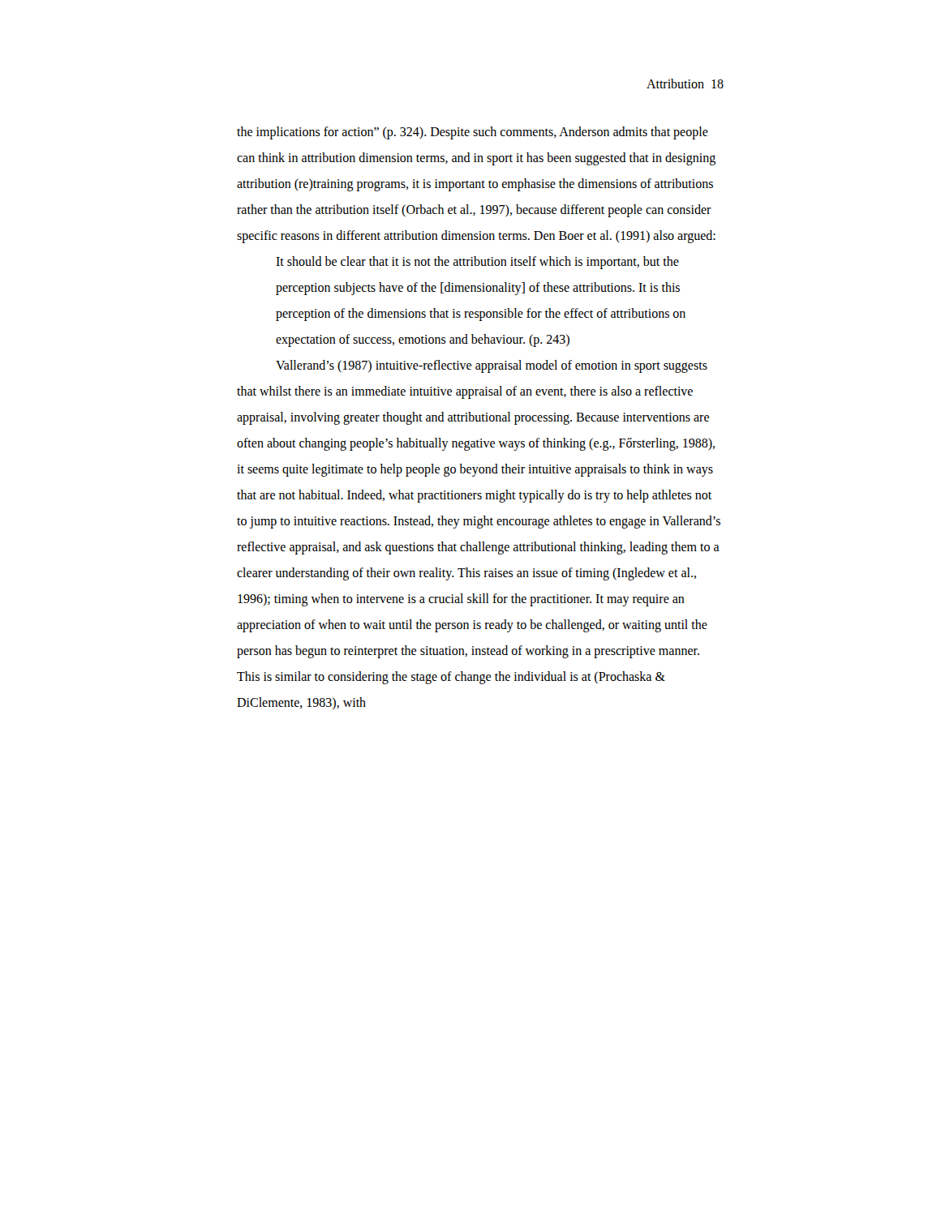Attribution 18
the implications for action” (p. 324). Despite such comments, Anderson admits that people can think in attribution dimension terms, and in sport it has been suggested that in designing attribution (re)training programs, it is important to emphasise the dimensions of attributions rather than the attribution itself (Orbach et al., 1997), because different people can consider specific reasons in different attribution dimension terms. Den Boer et al. (1991) also argued:
It should be clear that it is not the attribution itself which is important, but the perception subjects have of the [dimensionality] of these attributions. It is this perception of the dimensions that is responsible for the effect of attributions on expectation of success, emotions and behaviour. (p. 243)
Vallerand’s (1987) intuitive-reflective appraisal model of emotion in sport suggests that whilst there is an immediate intuitive appraisal of an event, there is also a reflective appraisal, involving greater thought and attributional processing. Because interventions are often about changing people’s habitually negative ways of thinking (e.g., Főrsterling, 1988), it seems quite legitimate to help people go beyond their intuitive appraisals to think in ways that are not habitual. Indeed, what practitioners might typically do is try to help athletes not to jump to intuitive reactions. Instead, they might encourage athletes to engage in Vallerand’s reflective appraisal, and ask questions that challenge attributional thinking, leading them to a clearer understanding of their own reality. This raises an issue of timing (Ingledew et al., 1996); timing when to intervene is a crucial skill for the practitioner. It may require an appreciation of when to wait until the person is ready to be challenged, or waiting until the person has begun to reinterpret the situation, instead of working in a prescriptive manner. This is similar to considering the stage of change the individual is at (Prochaska & DiClemente, 1983), with